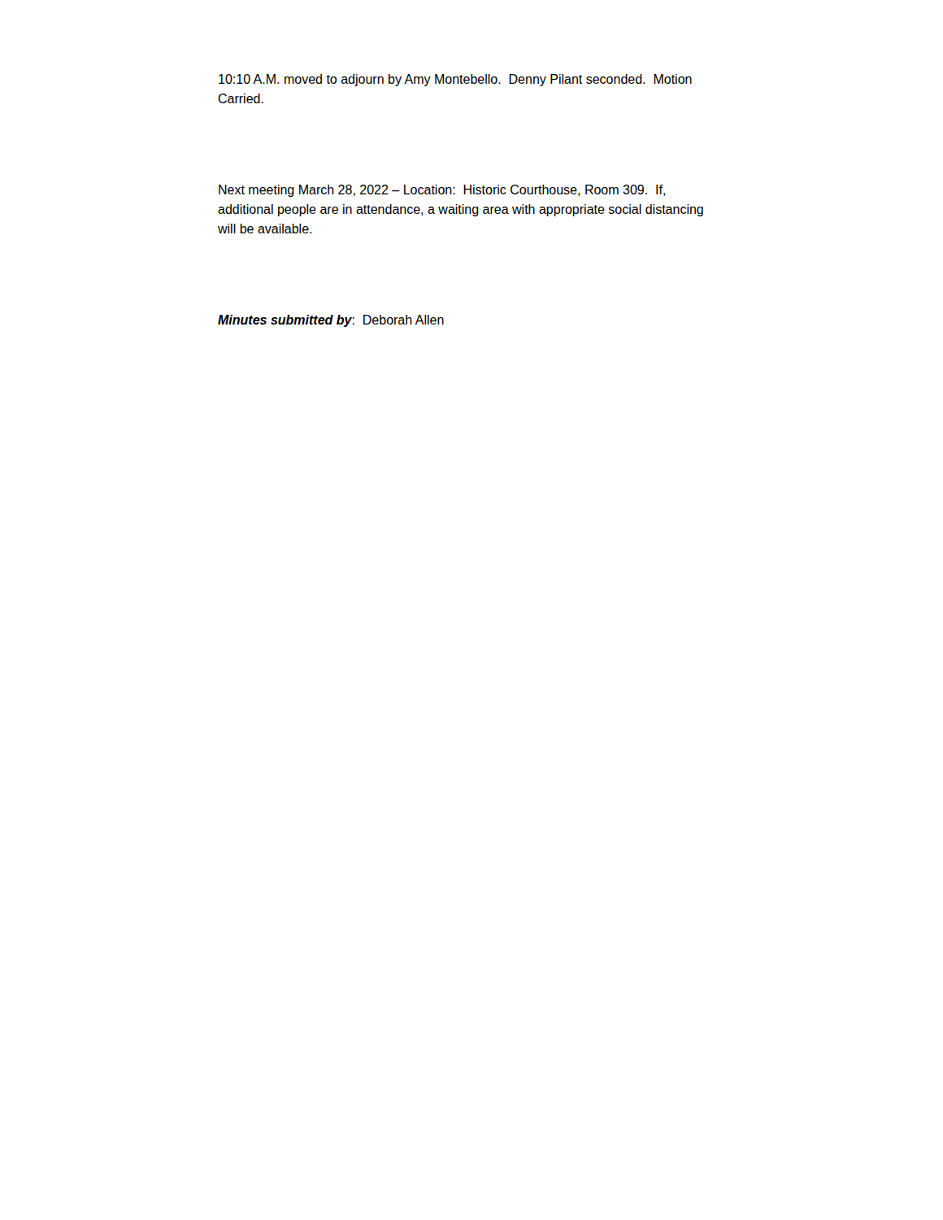10:10 A.M. moved to adjourn by Amy Montebello. Denny Pilant seconded. Motion Carried.
Next meeting March 28, 2022 – Location: Historic Courthouse, Room 309. If, additional people are in attendance, a waiting area with appropriate social distancing will be available.
Minutes submitted by: Deborah Allen